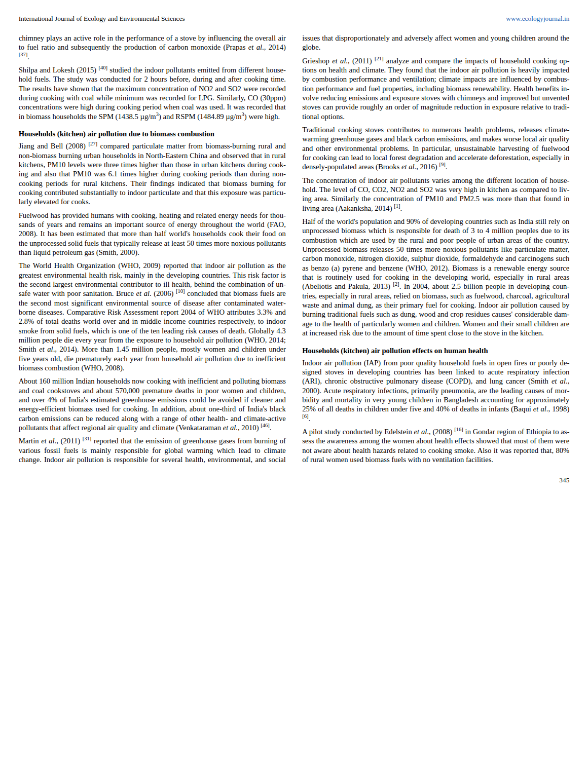International Journal of Ecology and Environmental Sciences www.ecologyjournal.in
chimney plays an active role in the performance of a stove by influencing the overall air to fuel ratio and subsequently the production of carbon monoxide (Prapas et al., 2014) [37].
Shilpa and Lokesh (2015) [40] studied the indoor pollutants emitted from different household fuels. The study was conducted for 2 hours before, during and after cooking time. The results have shown that the maximum concentration of NO2 and SO2 were recorded during cooking with coal while minimum was recorded for LPG. Similarly, CO (30ppm) concentrations were high during cooking period when coal was used. It was recorded that in biomass households the SPM (1438.5 µg/m3) and RSPM (1484.89 µg/m3) were high.
Households (kitchen) air pollution due to biomass combustion
Jiang and Bell (2008) [27] compared particulate matter from biomass-burning rural and non-biomass burning urban households in North-Eastern China and observed that in rural kitchens, PM10 levels were three times higher than those in urban kitchens during cooking and also that PM10 was 6.1 times higher during cooking periods than during non-cooking periods for rural kitchens. Their findings indicated that biomass burning for cooking contributed substantially to indoor particulate and that this exposure was particularly elevated for cooks.
Fuelwood has provided humans with cooking, heating and related energy needs for thousands of years and remains an important source of energy throughout the world (FAO, 2008). It has been estimated that more than half world's households cook their food on the unprocessed solid fuels that typically release at least 50 times more noxious pollutants than liquid petroleum gas (Smith, 2000).
The World Health Organization (WHO, 2009) reported that indoor air pollution as the greatest environmental health risk, mainly in the developing countries. This risk factor is the second largest environmental contributor to ill health, behind the combination of unsafe water with poor sanitation. Bruce et al. (2006) [10] concluded that biomass fuels are the second most significant environmental source of disease after contaminated waterborne diseases. Comparative Risk Assessment report 2004 of WHO attributes 3.3% and 2.8% of total deaths world over and in middle income countries respectively, to indoor smoke from solid fuels, which is one of the ten leading risk causes of death. Globally 4.3 million people die every year from the exposure to household air pollution (WHO, 2014; Smith et al., 2014). More than 1.45 million people, mostly women and children under five years old, die prematurely each year from household air pollution due to inefficient biomass combustion (WHO, 2008).
About 160 million Indian households now cooking with inefficient and polluting biomass and coal cookstoves and about 570,000 premature deaths in poor women and children, and over 4% of India's estimated greenhouse emissions could be avoided if cleaner and energy-efficient biomass used for cooking. In addition, about one-third of India's black carbon emissions can be reduced along with a range of other health- and climate-active pollutants that affect regional air quality and climate (Venkataraman et al., 2010) [46].
Martin et al., (2011) [31] reported that the emission of greenhouse gases from burning of various fossil fuels is mainly responsible for global warming which lead to climate change. Indoor air pollution is responsible for several health, environmental, and social issues that disproportionately and adversely affect women and young children around the globe.
Grieshop et al., (2011) [21] analyze and compare the impacts of household cooking options on health and climate. They found that the indoor air pollution is heavily impacted by combustion performance and ventilation; climate impacts are influenced by combustion performance and fuel properties, including biomass renewability. Health benefits involve reducing emissions and exposure stoves with chimneys and improved but unvented stoves can provide roughly an order of magnitude reduction in exposure relative to traditional options.
Traditional cooking stoves contributes to numerous health problems, releases climate-warming greenhouse gases and black carbon emissions, and makes worse local air quality and other environmental problems. In particular, unsustainable harvesting of fuelwood for cooking can lead to local forest degradation and accelerate deforestation, especially in densely-populated areas (Brooks et al., 2016) [9].
The concentration of indoor air pollutants varies among the different location of household. The level of CO, CO2, NO2 and SO2 was very high in kitchen as compared to living area. Similarly the concentration of PM10 and PM2.5 was more than that found in living area (Aakanksha, 2014) [1].
Half of the world's population and 90% of developing countries such as India still rely on unprocessed biomass which is responsible for death of 3 to 4 million peoples due to its combustion which are used by the rural and poor people of urban areas of the country. Unprocessed biomass releases 50 times more noxious pollutants like particulate matter, carbon monoxide, nitrogen dioxide, sulphur dioxide, formaldehyde and carcinogens such as benzo (a) pyrene and benzene (WHO, 2012). Biomass is a renewable energy source that is routinely used for cooking in the developing world, especially in rural areas (Abeliotis and Pakula, 2013) [2]. In 2004, about 2.5 billion people in developing countries, especially in rural areas, relied on biomass, such as fuelwood, charcoal, agricultural waste and animal dung, as their primary fuel for cooking. Indoor air pollution caused by burning traditional fuels such as dung, wood and crop residues causes' considerable damage to the health of particularly women and children. Women and their small children are at increased risk due to the amount of time spent close to the stove in the kitchen.
Households (kitchen) air pollution effects on human health
Indoor air pollution (IAP) from poor quality household fuels in open fires or poorly designed stoves in developing countries has been linked to acute respiratory infection (ARI), chronic obstructive pulmonary disease (COPD), and lung cancer (Smith et al., 2000). Acute respiratory infections, primarily pneumonia, are the leading causes of morbidity and mortality in very young children in Bangladesh accounting for approximately 25% of all deaths in children under five and 40% of deaths in infants (Baqui et al., 1998) [6].
A pilot study conducted by Edelstein et al., (2008) [16] in Gondar region of Ethiopia to assess the awareness among the women about health effects showed that most of them were not aware about health hazards related to cooking smoke. Also it was reported that, 80% of rural women used biomass fuels with no ventilation facilities.
345